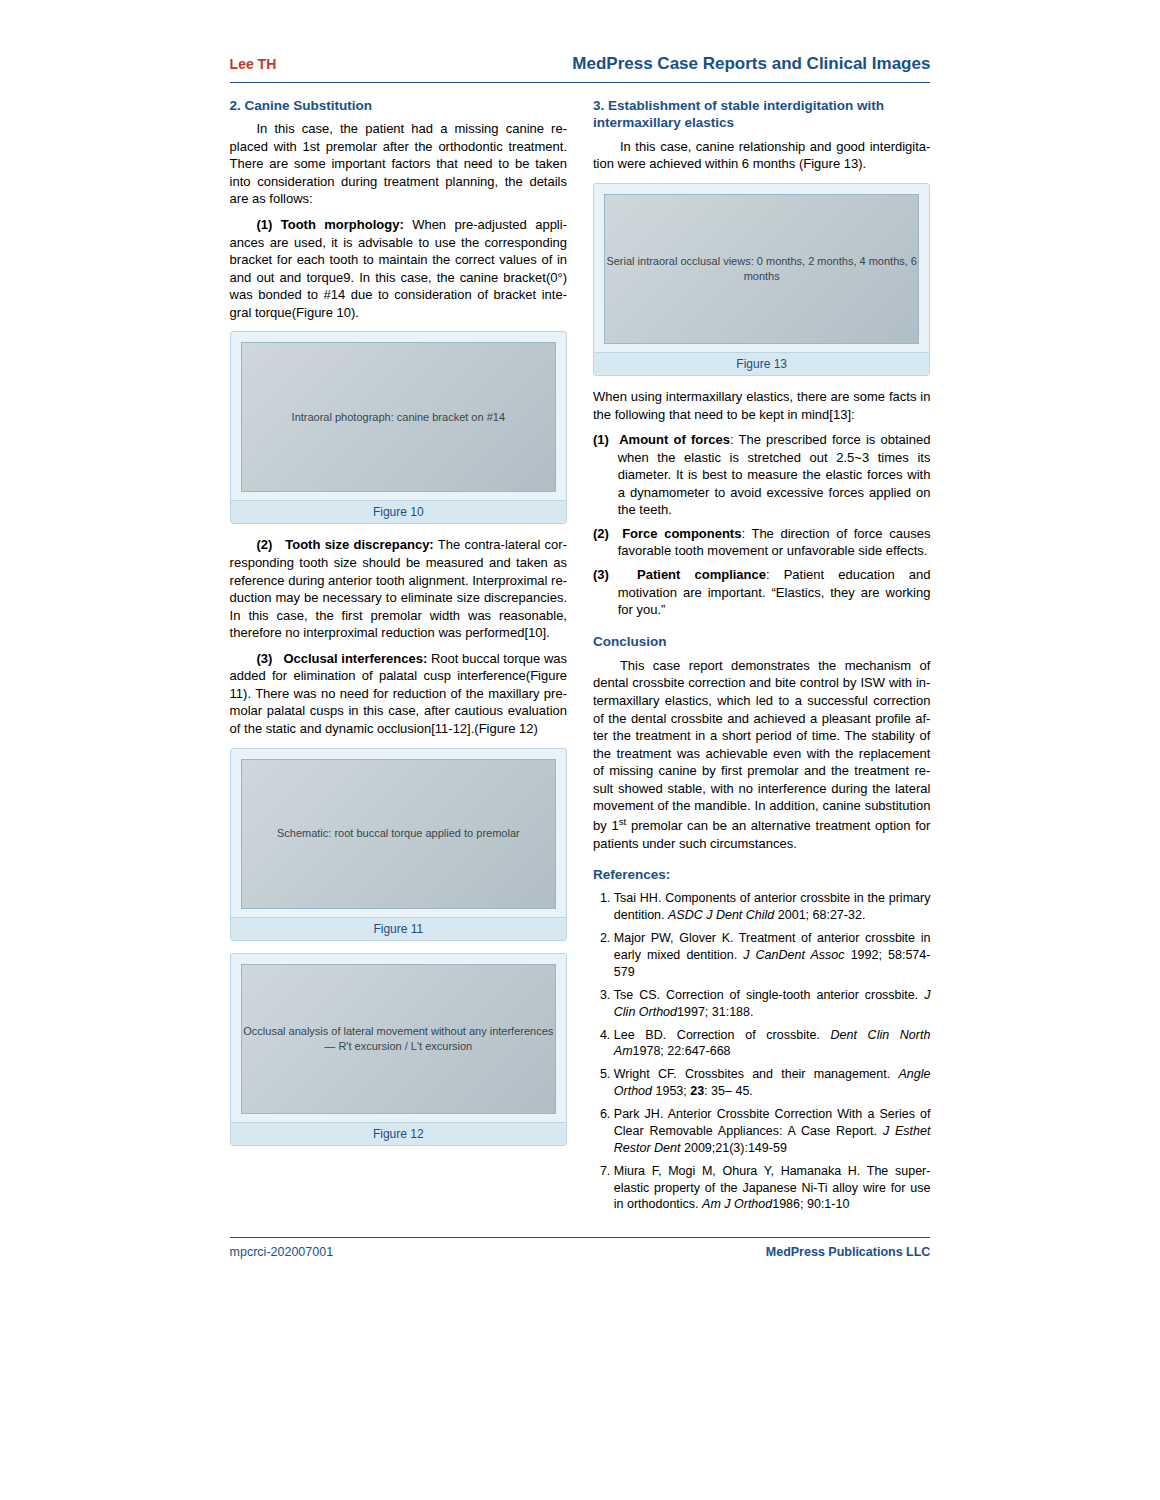Lee TH
MedPress Case Reports and Clinical Images
2. Canine Substitution
In this case, the patient had a missing canine replaced with 1st premolar after the orthodontic treatment. There are some important factors that need to be taken into consideration during treatment planning, the details are as follows:
(1) Tooth morphology: When pre-adjusted appliances are used, it is advisable to use the corresponding bracket for each tooth to maintain the correct values of in and out and torque9. In this case, the canine bracket(0°) was bonded to #14 due to consideration of bracket integral torque(Figure 10).
Intraoral photograph: canine bracket on #14
Figure 10
(2) Tooth size discrepancy: The contra-lateral corresponding tooth size should be measured and taken as reference during anterior tooth alignment. Interproximal reduction may be necessary to eliminate size discrepancies. In this case, the first premolar width was reasonable, therefore no interproximal reduction was performed[10].
(3) Occlusal interferences: Root buccal torque was added for elimination of palatal cusp interference(Figure 11). There was no need for reduction of the maxillary premolar palatal cusps in this case, after cautious evaluation of the static and dynamic occlusion[11-12].(Figure 12)
Schematic: root buccal torque applied to premolar
Figure 11
Occlusal analysis of lateral movement without any interferences — R't excursion / L't excursion
Figure 12
3. Establishment of stable interdigitation with intermaxillary elastics
In this case, canine relationship and good interdigitation were achieved within 6 months (Figure 13).
Serial intraoral occlusal views: 0 months, 2 months, 4 months, 6 months
Figure 13
When using intermaxillary elastics, there are some facts in the following that need to be kept in mind[13]:
(1) Amount of forces: The prescribed force is obtained when the elastic is stretched out 2.5~3 times its diameter. It is best to measure the elastic forces with a dynamometer to avoid excessive forces applied on the teeth.
(2) Force components: The direction of force causes favorable tooth movement or unfavorable side effects.
(3) Patient compliance: Patient education and motivation are important. “Elastics, they are working for you.”
Conclusion
This case report demonstrates the mechanism of dental crossbite correction and bite control by ISW with intermaxillary elastics, which led to a successful correction of the dental crossbite and achieved a pleasant profile after the treatment in a short period of time. The stability of the treatment was achievable even with the replacement of missing canine by first premolar and the treatment result showed stable, with no interference during the lateral movement of the mandible. In addition, canine substitution by 1st premolar can be an alternative treatment option for patients under such circumstances.
References:
Tsai HH. Components of anterior crossbite in the primary dentition. ASDC J Dent Child 2001; 68:27-32.
Major PW, Glover K. Treatment of anterior crossbite in early mixed dentition. J CanDent Assoc 1992; 58:574-579
Tse CS. Correction of single-tooth anterior crossbite. J Clin Orthod1997; 31:188.
Lee BD. Correction of crossbite. Dent Clin North Am1978; 22:647-668
Wright CF. Crossbites and their management. Angle Orthod 1953; 23: 35– 45.
Park JH. Anterior Crossbite Correction With a Series of Clear Removable Appliances: A Case Report. J Esthet Restor Dent 2009;21(3):149-59
Miura F, Mogi M, Ohura Y, Hamanaka H. The super-elastic property of the Japanese Ni-Ti alloy wire for use in orthodontics. Am J Orthod1986; 90:1-10
mpcrci-202007001
MedPress Publications LLC